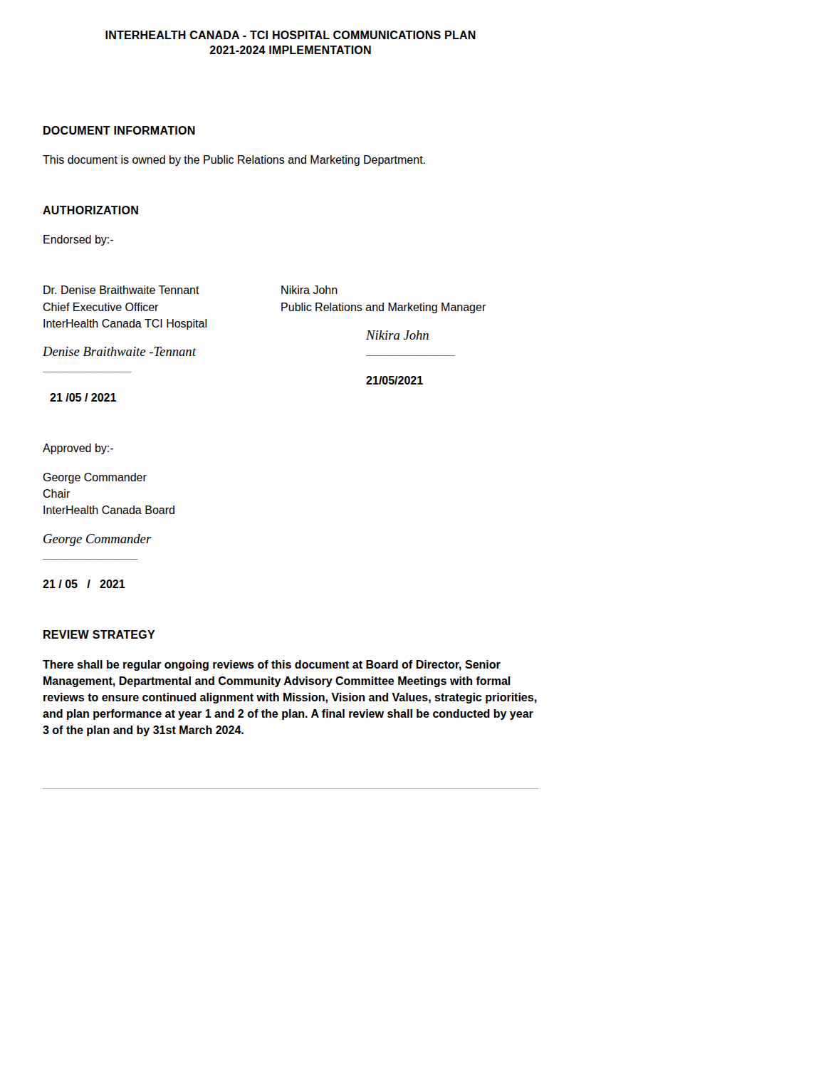INTERHEALTH CANADA - TCI HOSPITAL COMMUNICATIONS PLAN 2021-2024 IMPLEMENTATION
DOCUMENT INFORMATION
This document is owned by the Public Relations and Marketing Department.
AUTHORIZATION
Endorsed by:-
| Dr. Denise Braithwaite Tennant Chief Executive Officer InterHealth Canada TCI Hospital Denise Braithwaite -Tennant ______________ 21 /05 / 2021 | Nikira John Public Relations and Marketing Manager Nikira John ______________ 21/05/2021 |
Approved by:-
George Commander
Chair
InterHealth Canada Board
George Commander
_______________
21 / 05 / 2021
REVIEW STRATEGY
There shall be regular ongoing reviews of this document at Board of Director, Senior Management, Departmental and Community Advisory Committee Meetings with formal reviews to ensure continued alignment with Mission, Vision and Values, strategic priorities, and plan performance at year 1 and 2 of the plan. A final review shall be conducted by year 3 of the plan and by 31st March 2024.